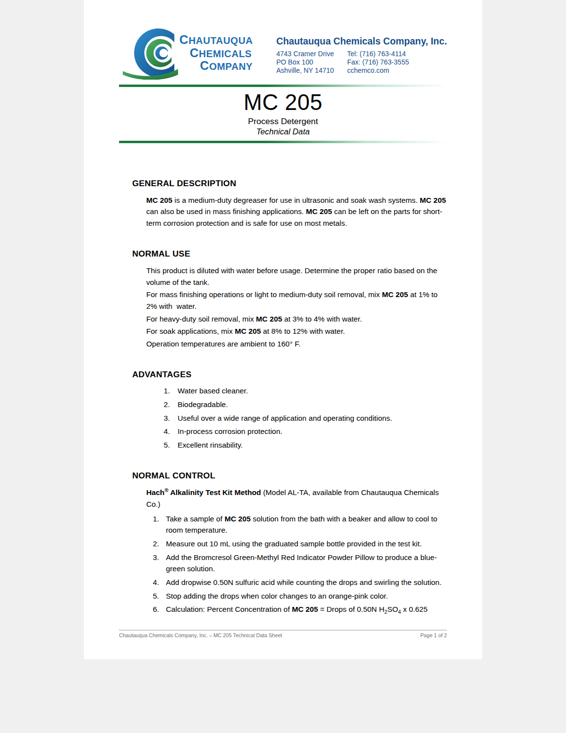CHAUTAUQUA
CHEMICALS
COMPANY
Chautauqua Chemicals Company, Inc.
| 4743 Cramer Drive | Tel: (716) 763-4114 |
| PO Box 100 | Fax: (716) 763-3555 |
| Ashville, NY 14710 | cchemco.com |
MC 205
Process Detergent Technical Data
GENERAL DESCRIPTION
MC 205 is a medium-duty degreaser for use in ultrasonic and soak wash systems. MC 205 can also be used in mass finishing applications. MC 205 can be left on the parts for short-term corrosion protection and is safe for use on most metals.
NORMAL USE
This product is diluted with water before usage. Determine the proper ratio based on the volume of the tank.
For mass finishing operations or light to medium-duty soil removal, mix MC 205 at 1% to 2% with water.
For heavy-duty soil removal, mix MC 205 at 3% to 4% with water.
For soak applications, mix MC 205 at 8% to 12% with water.
Operation temperatures are ambient to 160° F.
ADVANTAGES
Water based cleaner.
Biodegradable.
Useful over a wide range of application and operating conditions.
In-process corrosion protection.
Excellent rinsability.
NORMAL CONTROL
Hach® Alkalinity Test Kit Method (Model AL-TA, available from Chautauqua Chemicals Co.)
Take a sample of MC 205 solution from the bath with a beaker and allow to cool to room temperature.
Measure out 10 mL using the graduated sample bottle provided in the test kit.
Add the Bromcresol Green-Methyl Red Indicator Powder Pillow to produce a blue-green solution.
Add dropwise 0.50N sulfuric acid while counting the drops and swirling the solution.
Stop adding the drops when color changes to an orange-pink color.
Calculation: Percent Concentration of MC 205 = Drops of 0.50N H2SO4 x 0.625
Chautauqua Chemicals Company, Inc. – MC 205 Technical Data Sheet Page 1 of 2